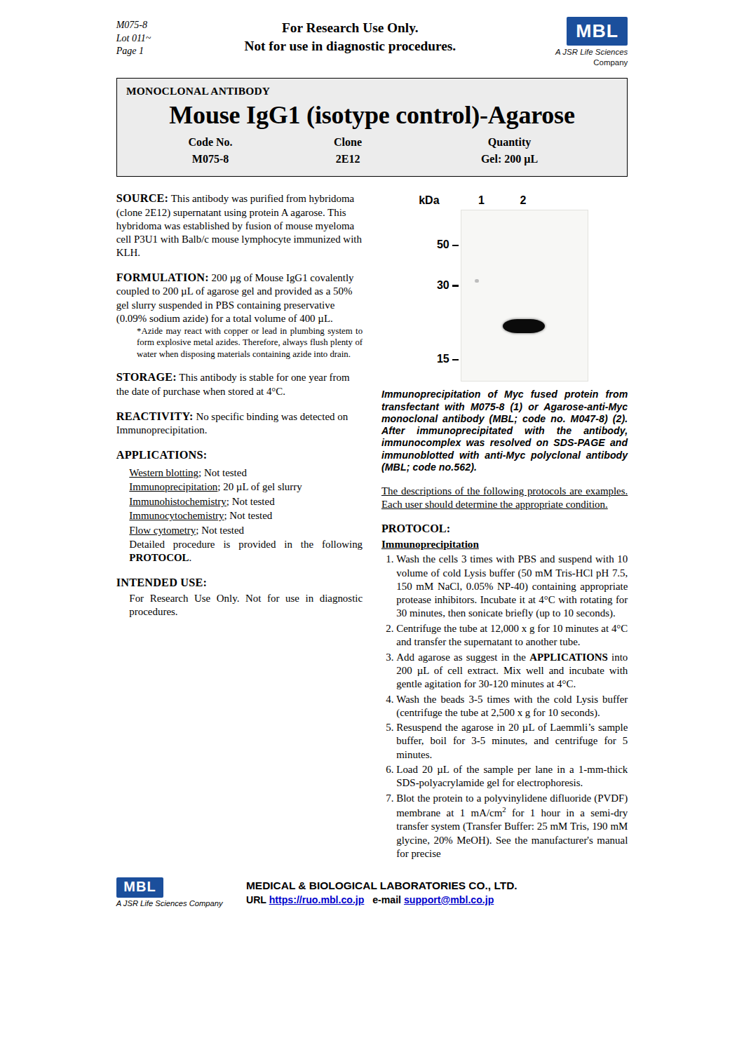M075-8
Lot 011~
Page 1
For Research Use Only.
Not for use in diagnostic procedures.
MBL
A JSR Life Sciences
Company
MONOCLONAL ANTIBODY
Mouse IgG1 (isotype control)-Agarose
| Code No. | Clone | Quantity |
| --- | --- | --- |
| M075-8 | 2E12 | Gel: 200 µL |
SOURCE:
This antibody was purified from hybridoma (clone 2E12) supernatant using protein A agarose. This hybridoma was established by fusion of mouse myeloma cell P3U1 with Balb/c mouse lymphocyte immunized with KLH.
FORMULATION:
200 µg of Mouse IgG1 covalently coupled to 200 µL of agarose gel and provided as a 50% gel slurry suspended in PBS containing preservative (0.09% sodium azide) for a total volume of 400 µL.
*Azide may react with copper or lead in plumbing system to form explosive metal azides. Therefore, always flush plenty of water when disposing materials containing azide into drain.
STORAGE:
This antibody is stable for one year from the date of purchase when stored at 4°C.
REACTIVITY:
No specific binding was detected on Immunoprecipitation.
APPLICATIONS:
Western blotting; Not tested
Immunoprecipitation; 20 µL of gel slurry
Immunohistochemistry; Not tested
Immunocytochemistry; Not tested
Flow cytometry; Not tested
Detailed procedure is provided in the following PROTOCOL.
INTENDED USE:
For Research Use Only. Not for use in diagnostic procedures.
kDa
1
2
50 30 15
Immunoprecipitation of Myc fused protein from transfectant with M075-8 (1) or Agarose-anti-Myc monoclonal antibody (MBL; code no. M047-8) (2). After immunoprecipitated with the antibody, immunocomplex was resolved on SDS-PAGE and immunoblotted with anti-Myc polyclonal antibody (MBL; code no.562).
The descriptions of the following protocols are examples. Each user should determine the appropriate condition.
PROTOCOL:
Immunoprecipitation
Wash the cells 3 times with PBS and suspend with 10 volume of cold Lysis buffer (50 mM Tris-HCl pH 7.5, 150 mM NaCl, 0.05% NP-40) containing appropriate protease inhibitors. Incubate it at 4°C with rotating for 30 minutes, then sonicate briefly (up to 10 seconds).
Centrifuge the tube at 12,000 x g for 10 minutes at 4°C and transfer the supernatant to another tube.
Add agarose as suggest in the APPLICATIONS into 200 µL of cell extract. Mix well and incubate with gentle agitation for 30-120 minutes at 4°C.
Wash the beads 3-5 times with the cold Lysis buffer (centrifuge the tube at 2,500 x g for 10 seconds).
Resuspend the agarose in 20 µL of Laemmli’s sample buffer, boil for 3-5 minutes, and centrifuge for 5 minutes.
Load 20 µL of the sample per lane in a 1-mm-thick SDS-polyacrylamide gel for electrophoresis.
Blot the protein to a polyvinylidene difluoride (PVDF) membrane at 1 mA/cm2 for 1 hour in a semi-dry transfer system (Transfer Buffer: 25 mM Tris, 190 mM glycine, 20% MeOH). See the manufacturer's manual for precise
MBL
A JSR Life Sciences Company
MEDICAL & BIOLOGICAL LABORATORIES CO., LTD.
URL https://ruo.mbl.co.jp e-mail support@mbl.co.jp